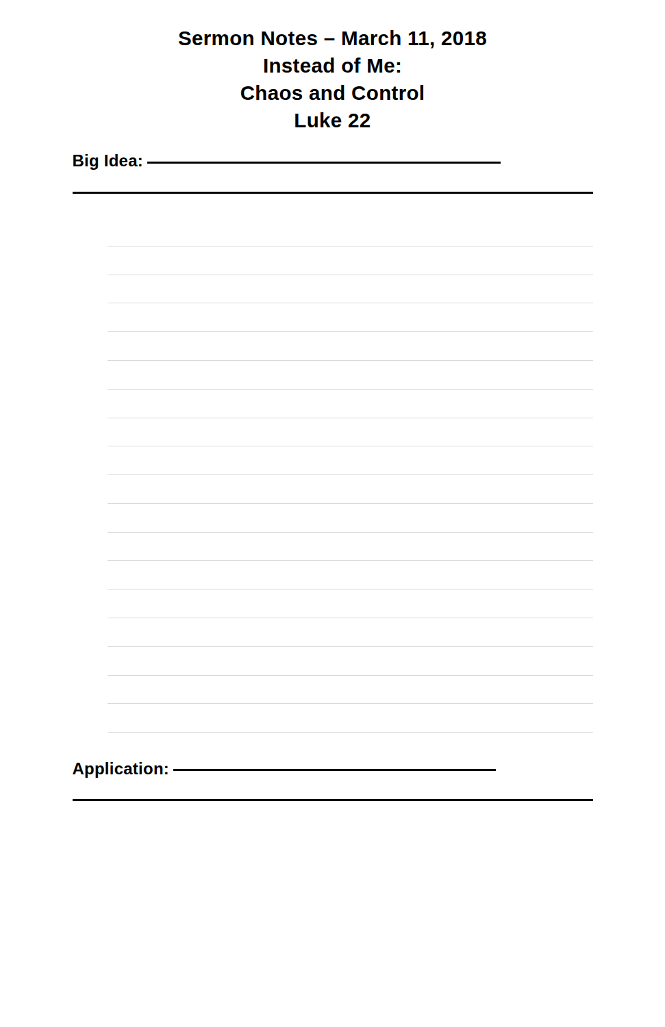Sermon Notes – March 11, 2018 Instead of Me: Chaos and Control Luke 22
Big Idea:
Application: